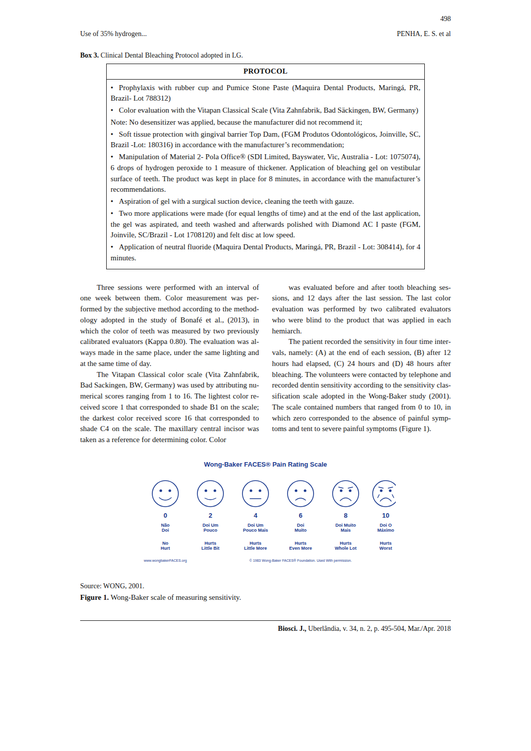498
Use of 35% hydrogen...
PENHA, E. S. et al
Box 3. Clinical Dental Bleaching Protocol adopted in LG.
| PROTOCOL |
| --- |
| • Prophylaxis with rubber cup and Pumice Stone Paste (Maquira Dental Products, Maringá, PR, Brazil- Lot 788312) • Color evaluation with the Vitapan Classical Scale (Vita Zahnfabrik, Bad Säckingen, BW, Germany) Note: No desensitizer was applied, because the manufacturer did not recommend it; • Soft tissue protection with gingival barrier Top Dam, (FGM Produtos Odontológicos, Joinville, SC, Brazil -Lot: 180316) in accordance with the manufacturer’s recommendation; • Manipulation of Material 2- Pola Office® (SDI Limited, Bayswater, Vic, Australia - Lot: 1075074), 6 drops of hydrogen peroxide to 1 measure of thickener. Application of bleaching gel on vestibular surface of teeth. The product was kept in place for 8 minutes, in accordance with the manufacturer’s recommendations. • Aspiration of gel with a surgical suction device, cleaning the teeth with gauze. • Two more applications were made (for equal lengths of time) and at the end of the last application, the gel was aspirated, and teeth washed and afterwards polished with Diamond AC I paste (FGM, Joinvile, SC/Brazil - Lot 1708120) and felt disc at low speed. • Application of neutral fluoride (Maquira Dental Products, Maringá, PR, Brazil - Lot: 308414), for 4 minutes. |
Three sessions were performed with an interval of one week between them. Color measurement was performed by the subjective method according to the methodology adopted in the study of Bonafé et al., (2013), in which the color of teeth was measured by two previously calibrated evaluators (Kappa 0.80). The evaluation was always made in the same place, under the same lighting and at the same time of day.
The Vitapan Classical color scale (Vita Zahnfabrik, Bad Sackingen, BW, Germany) was used by attributing numerical scores ranging from 1 to 16. The lightest color received score 1 that corresponded to shade B1 on the scale; the darkest color received score 16 that corresponded to shade C4 on the scale. The maxillary central incisor was taken as a reference for determining color. Color
was evaluated before and after tooth bleaching sessions, and 12 days after the last session. The last color evaluation was performed by two calibrated evaluators who were blind to the product that was applied in each hemiarch.
The patient recorded the sensitivity in four time intervals, namely: (A) at the end of each session, (B) after 12 hours had elapsed, (C) 24 hours and (D) 48 hours after bleaching. The volunteers were contacted by telephone and recorded dentin sensitivity according to the sensitivity classification scale adopted in the Wong-Baker study (2001). The scale contained numbers that ranged from 0 to 10, in which zero corresponded to the absence of painful symptoms and tent to severe painful symptoms (Figure 1).
Wong-Baker FACES® Pain Rating Scale 0 2 4 6 8 10 Não Doi Doi Um Pouco Doi Um Pouco Mais Doi Muito Doi Muito Mais Doi O Máximo No Hurt Hurts Little Bit Hurts Little More Hurts Even More Hurts Whole Lot Hurts Worst www.wongbakerFACES.org © 1983 Wong-Baker FACES® Foundation. Used With permission.
Source: WONG, 2001.
Figure 1. Wong-Baker scale of measuring sensitivity.
Biosci. J., Uberlândia, v. 34, n. 2, p. 495-504, Mar./Apr. 2018